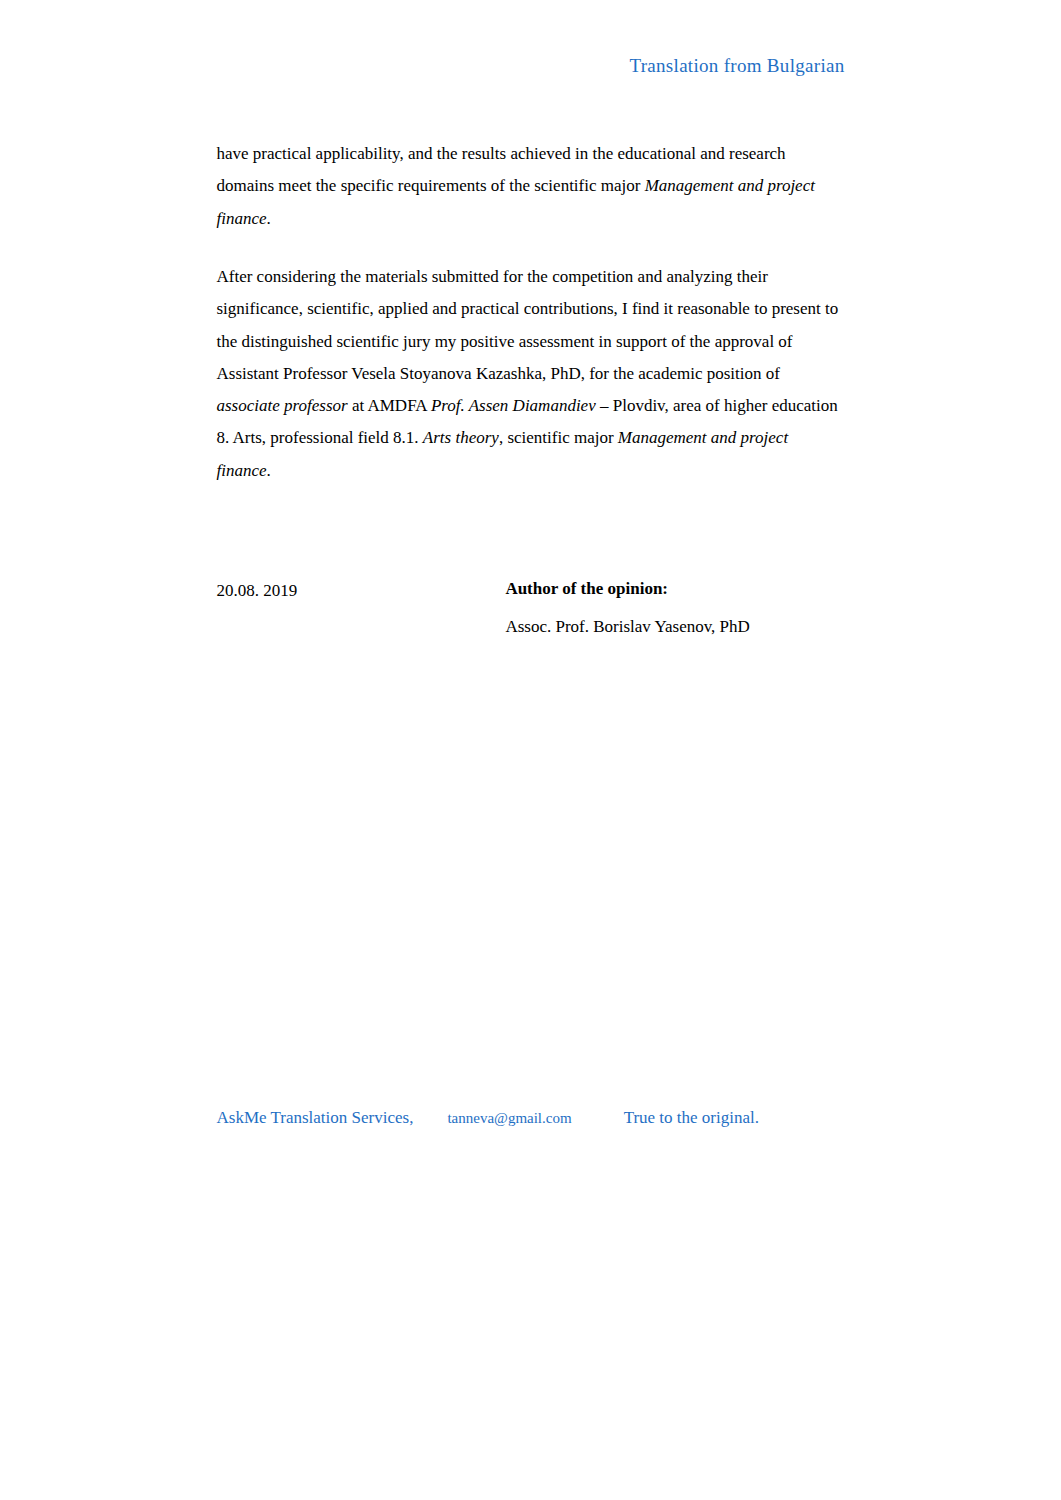Translation from Bulgarian
have practical applicability, and the results achieved in the educational and research domains meet the specific requirements of the scientific major Management and project finance.
After considering the materials submitted for the competition and analyzing their significance, scientific, applied and practical contributions, I find it reasonable to present to the distinguished scientific jury my positive assessment in support of the approval of Assistant Professor Vesela Stoyanova Kazashka, PhD, for the academic position of associate professor at AMDFA Prof. Assen Diamandiev – Plovdiv, area of higher education 8. Arts, professional field 8.1. Arts theory, scientific major Management and project finance.
20.08. 2019
Author of the opinion:
Assoc. Prof. Borislav Yasenov, PhD
AskMe Translation Services, tanneva@gmail.com True to the original.